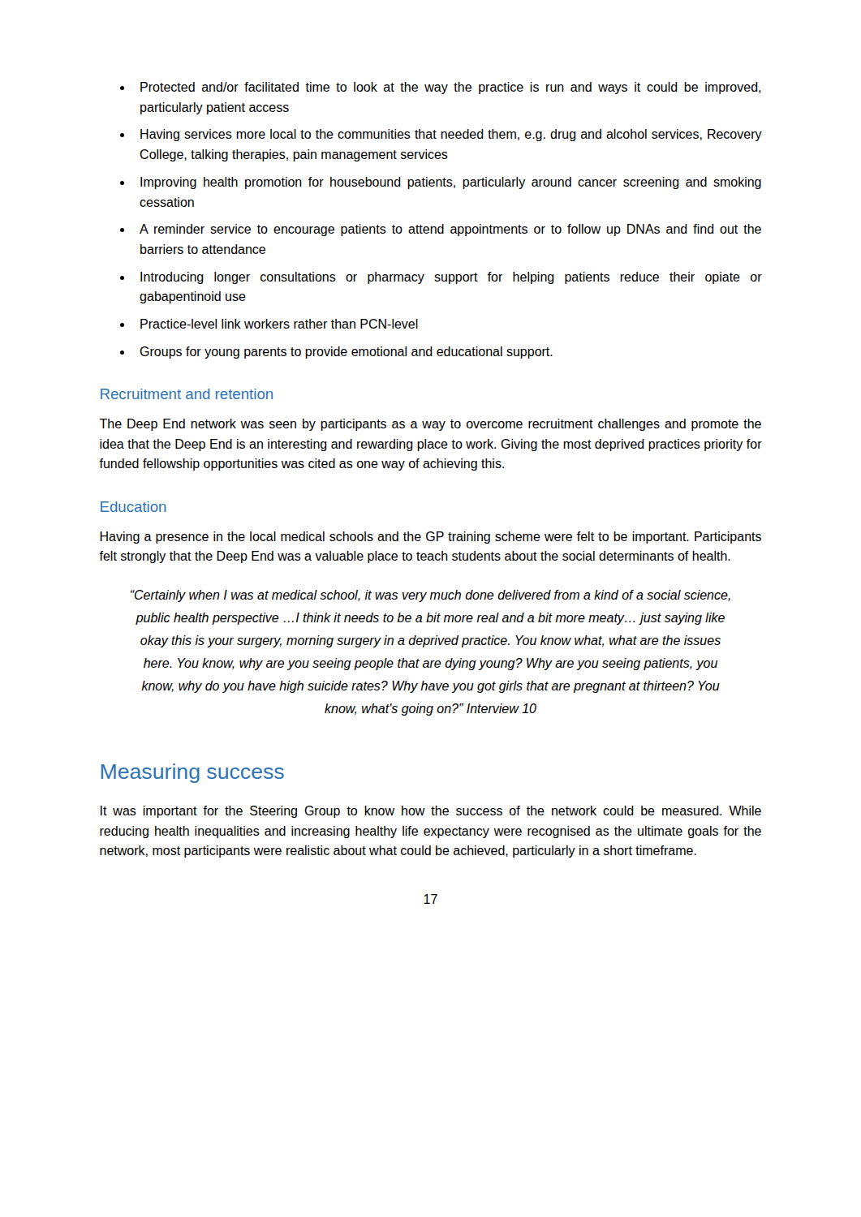Protected and/or facilitated time to look at the way the practice is run and ways it could be improved, particularly patient access
Having services more local to the communities that needed them, e.g. drug and alcohol services, Recovery College, talking therapies, pain management services
Improving health promotion for housebound patients, particularly around cancer screening and smoking cessation
A reminder service to encourage patients to attend appointments or to follow up DNAs and find out the barriers to attendance
Introducing longer consultations or pharmacy support for helping patients reduce their opiate or gabapentinoid use
Practice-level link workers rather than PCN-level
Groups for young parents to provide emotional and educational support.
Recruitment and retention
The Deep End network was seen by participants as a way to overcome recruitment challenges and promote the idea that the Deep End is an interesting and rewarding place to work. Giving the most deprived practices priority for funded fellowship opportunities was cited as one way of achieving this.
Education
Having a presence in the local medical schools and the GP training scheme were felt to be important. Participants felt strongly that the Deep End was a valuable place to teach students about the social determinants of health.
“Certainly when I was at medical school, it was very much done delivered from a kind of a social science, public health perspective …I think it needs to be a bit more real and a bit more meaty… just saying like okay this is your surgery, morning surgery in a deprived practice. You know what, what are the issues here. You know, why are you seeing people that are dying young? Why are you seeing patients, you know, why do you have high suicide rates? Why have you got girls that are pregnant at thirteen? You know, what's going on?” Interview 10
Measuring success
It was important for the Steering Group to know how the success of the network could be measured. While reducing health inequalities and increasing healthy life expectancy were recognised as the ultimate goals for the network, most participants were realistic about what could be achieved, particularly in a short timeframe.
17